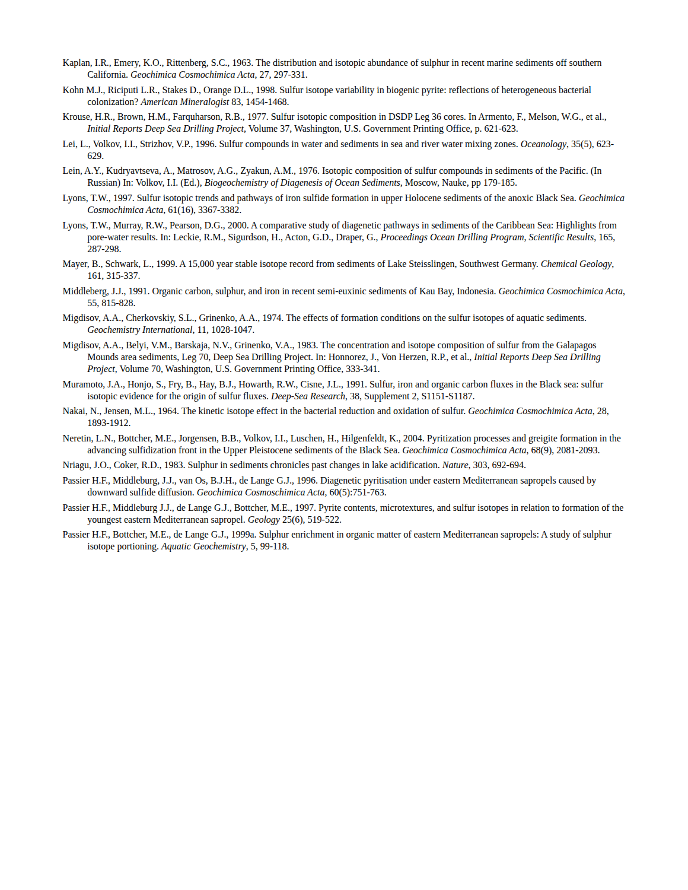Kaplan, I.R., Emery, K.O., Rittenberg, S.C., 1963. The distribution and isotopic abundance of sulphur in recent marine sediments off southern California. Geochimica Cosmochimica Acta, 27, 297-331.
Kohn M.J., Riciputi L.R., Stakes D., Orange D.L., 1998. Sulfur isotope variability in biogenic pyrite: reflections of heterogeneous bacterial colonization? American Mineralogist 83, 1454-1468.
Krouse, H.R., Brown, H.M., Farquharson, R.B., 1977. Sulfur isotopic composition in DSDP Leg 36 cores. In Armento, F., Melson, W.G., et al., Initial Reports Deep Sea Drilling Project, Volume 37, Washington, U.S. Government Printing Office, p. 621-623.
Lei, L., Volkov, I.I., Strizhov, V.P., 1996. Sulfur compounds in water and sediments in sea and river water mixing zones. Oceanology, 35(5), 623-629.
Lein, A.Y., Kudryavtseva, A., Matrosov, A.G., Zyakun, A.M., 1976. Isotopic composition of sulfur compounds in sediments of the Pacific. (In Russian) In: Volkov, I.I. (Ed.), Biogeochemistry of Diagenesis of Ocean Sediments, Moscow, Nauke, pp 179-185.
Lyons, T.W., 1997. Sulfur isotopic trends and pathways of iron sulfide formation in upper Holocene sediments of the anoxic Black Sea. Geochimica Cosmochimica Acta, 61(16), 3367-3382.
Lyons, T.W., Murray, R.W., Pearson, D.G., 2000. A comparative study of diagenetic pathways in sediments of the Caribbean Sea: Highlights from pore-water results. In: Leckie, R.M., Sigurdson, H., Acton, G.D., Draper, G., Proceedings Ocean Drilling Program, Scientific Results, 165, 287-298.
Mayer, B., Schwark, L., 1999. A 15,000 year stable isotope record from sediments of Lake Steisslingen, Southwest Germany. Chemical Geology, 161, 315-337.
Middleberg, J.J., 1991. Organic carbon, sulphur, and iron in recent semi-euxinic sediments of Kau Bay, Indonesia. Geochimica Cosmochimica Acta, 55, 815-828.
Migdisov, A.A., Cherkovskiy, S.L., Grinenko, A.A., 1974. The effects of formation conditions on the sulfur isotopes of aquatic sediments. Geochemistry International, 11, 1028-1047.
Migdisov, A.A., Belyi, V.M., Barskaja, N.V., Grinenko, V.A., 1983. The concentration and isotope composition of sulfur from the Galapagos Mounds area sediments, Leg 70, Deep Sea Drilling Project. In: Honnorez, J., Von Herzen, R.P., et al., Initial Reports Deep Sea Drilling Project, Volume 70, Washington, U.S. Government Printing Office, 333-341.
Muramoto, J.A., Honjo, S., Fry, B., Hay, B.J., Howarth, R.W., Cisne, J.L., 1991. Sulfur, iron and organic carbon fluxes in the Black sea: sulfur isotopic evidence for the origin of sulfur fluxes. Deep-Sea Research, 38, Supplement 2, S1151-S1187.
Nakai, N., Jensen, M.L., 1964. The kinetic isotope effect in the bacterial reduction and oxidation of sulfur. Geochimica Cosmochimica Acta, 28, 1893-1912.
Neretin, L.N., Bottcher, M.E., Jorgensen, B.B., Volkov, I.I., Luschen, H., Hilgenfeldt, K., 2004. Pyritization processes and greigite formation in the advancing sulfidization front in the Upper Pleistocene sediments of the Black Sea. Geochimica Cosmochimica Acta, 68(9), 2081-2093.
Nriagu, J.O., Coker, R.D., 1983. Sulphur in sediments chronicles past changes in lake acidification. Nature, 303, 692-694.
Passier H.F., Middleburg, J.J., van Os, B.J.H., de Lange G.J., 1996. Diagenetic pyritisation under eastern Mediterranean sapropels caused by downward sulfide diffusion. Geochimica Cosmoschimica Acta, 60(5):751-763.
Passier H.F., Middleburg J.J., de Lange G.J., Bottcher, M.E., 1997. Pyrite contents, microtextures, and sulfur isotopes in relation to formation of the youngest eastern Mediterranean sapropel. Geology 25(6), 519-522.
Passier H.F., Bottcher, M.E., de Lange G.J., 1999a. Sulphur enrichment in organic matter of eastern Mediterranean sapropels: A study of sulphur isotope portioning. Aquatic Geochemistry, 5, 99-118.